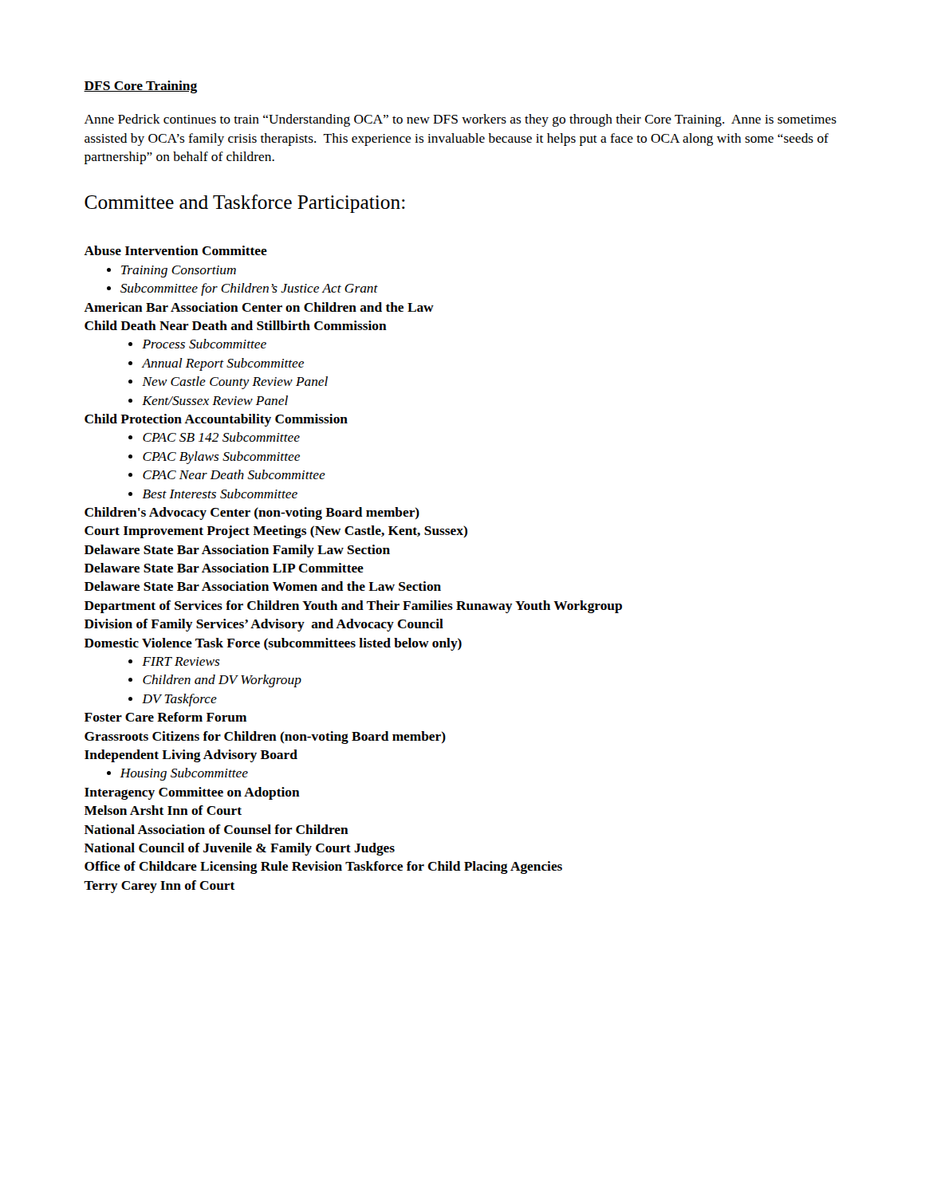DFS Core Training
Anne Pedrick continues to train “Understanding OCA” to new DFS workers as they go through their Core Training. Anne is sometimes assisted by OCA’s family crisis therapists. This experience is invaluable because it helps put a face to OCA along with some “seeds of partnership” on behalf of children.
Committee and Taskforce Participation:
Abuse Intervention Committee
Training Consortium
Subcommittee for Children’s Justice Act Grant
American Bar Association Center on Children and the Law
Child Death Near Death and Stillbirth Commission
Process Subcommittee
Annual Report Subcommittee
New Castle County Review Panel
Kent/Sussex Review Panel
Child Protection Accountability Commission
CPAC SB 142 Subcommittee
CPAC Bylaws Subcommittee
CPAC Near Death Subcommittee
Best Interests Subcommittee
Children's Advocacy Center (non-voting Board member)
Court Improvement Project Meetings (New Castle, Kent, Sussex)
Delaware State Bar Association Family Law Section
Delaware State Bar Association LIP Committee
Delaware State Bar Association Women and the Law Section
Department of Services for Children Youth and Their Families Runaway Youth Workgroup
Division of Family Services’ Advisory and Advocacy Council
Domestic Violence Task Force (subcommittees listed below only)
FIRT Reviews
Children and DV Workgroup
DV Taskforce
Foster Care Reform Forum
Grassroots Citizens for Children (non-voting Board member)
Independent Living Advisory Board
Housing Subcommittee
Interagency Committee on Adoption
Melson Arsht Inn of Court
National Association of Counsel for Children
National Council of Juvenile & Family Court Judges
Office of Childcare Licensing Rule Revision Taskforce for Child Placing Agencies
Terry Carey Inn of Court